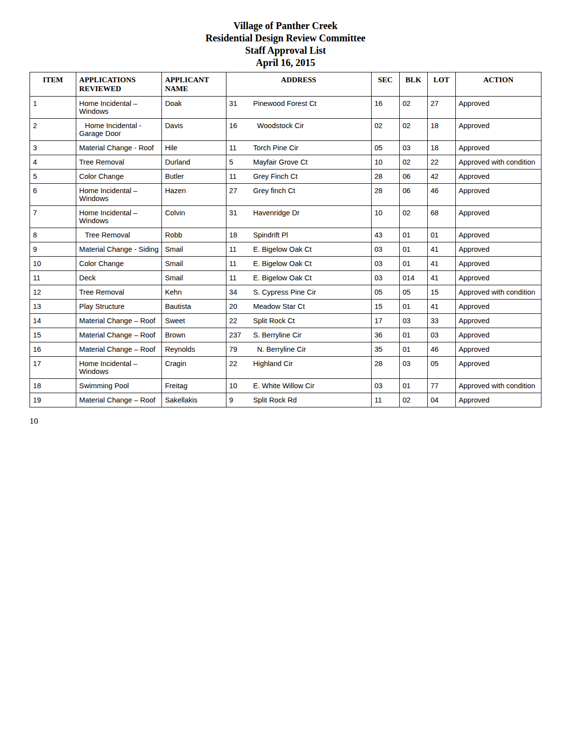Village of Panther Creek
Residential Design Review Committee
Staff Approval List
April 16, 2015
| ITEM | APPLICATIONS REVIEWED | APPLICANT NAME | ADDRESS | SEC | BLK | LOT | ACTION |
| --- | --- | --- | --- | --- | --- | --- | --- |
| 1 | Home Incidental – Windows | Doak | 31 | Pinewood Forest Ct | 16 | 02 | 27 | Approved |
| 2 | Home Incidental - Garage Door | Davis | 16 | Woodstock Cir | 02 | 02 | 18 | Approved |
| 3 | Material Change - Roof | Hile | 11 | Torch Pine Cir | 05 | 03 | 18 | Approved |
| 4 | Tree Removal | Durland | 5 | Mayfair Grove Ct | 10 | 02 | 22 | Approved with condition |
| 5 | Color Change | Butler | 11 | Grey Finch Ct | 28 | 06 | 42 | Approved |
| 6 | Home Incidental – Windows | Hazen | 27 | Grey finch Ct | 28 | 06 | 46 | Approved |
| 7 | Home Incidental – Windows | Colvin | 31 | Havenridge Dr | 10 | 02 | 68 | Approved |
| 8 | Tree Removal | Robb | 18 | Spindrift Pl | 43 | 01 | 01 | Approved |
| 9 | Material Change - Siding | Smail | 11 | E. Bigelow Oak Ct | 03 | 01 | 41 | Approved |
| 10 | Color Change | Smail | 11 | E. Bigelow Oak Ct | 03 | 01 | 41 | Approved |
| 11 | Deck | Smail | 11 | E. Bigelow Oak Ct | 03 | 014 | 41 | Approved |
| 12 | Tree Removal | Kehn | 34 | S. Cypress Pine Cir | 05 | 05 | 15 | Approved with condition |
| 13 | Play Structure | Bautista | 20 | Meadow Star Ct | 15 | 01 | 41 | Approved |
| 14 | Material Change – Roof | Sweet | 22 | Split Rock Ct | 17 | 03 | 33 | Approved |
| 15 | Material Change – Roof | Brown | 237 | S. Berryline Cir | 36 | 01 | 03 | Approved |
| 16 | Material Change – Roof | Reynolds | 79 | N. Berryline Cir | 35 | 01 | 46 | Approved |
| 17 | Home Incidental – Windows | Cragin | 22 | Highland Cir | 28 | 03 | 05 | Approved |
| 18 | Swimming Pool | Freitag | 10 | E. White Willow Cir | 03 | 01 | 77 | Approved with condition |
| 19 | Material Change – Roof | Sakellakis | 9 | Split Rock Rd | 11 | 02 | 04 | Approved |
10